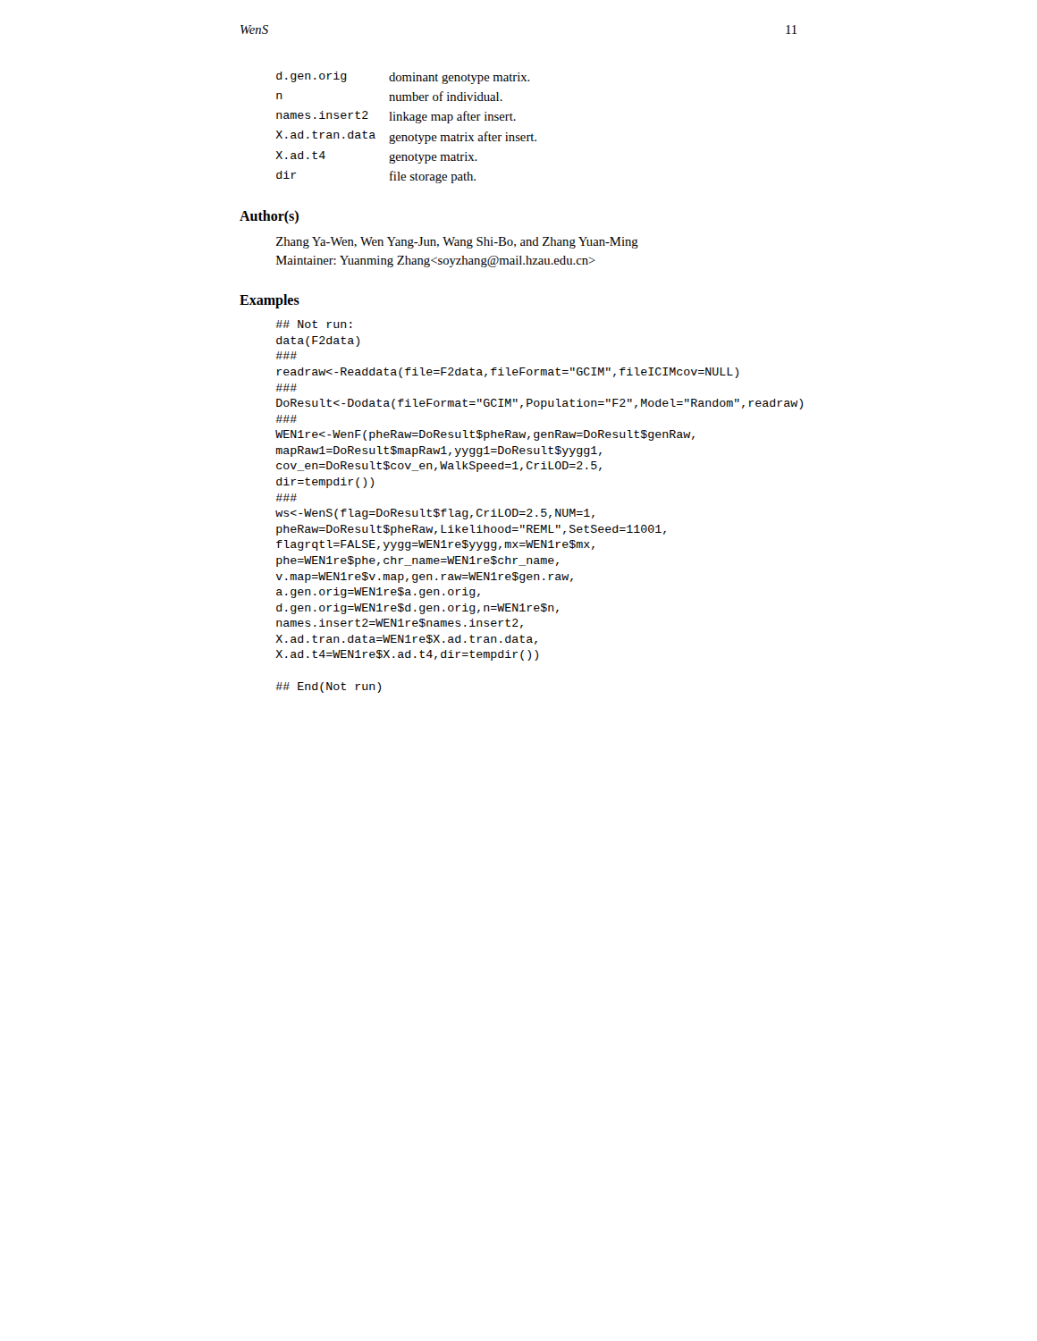WenS 11
| d.gen.orig | dominant genotype matrix. |
| n | number of individual. |
| names.insert2 | linkage map after insert. |
| X.ad.tran.data | genotype matrix after insert. |
| X.ad.t4 | genotype matrix. |
| dir | file storage path. |
Author(s)
Zhang Ya-Wen, Wen Yang-Jun, Wang Shi-Bo, and Zhang Yuan-Ming
Maintainer: Yuanming Zhang<soyzhang@mail.hzau.edu.cn>
Examples
## Not run:
data(F2data)
###
readraw<-Readdata(file=F2data,fileFormat="GCIM",fileICIMcov=NULL)
###
DoResult<-Dodata(fileFormat="GCIM",Population="F2",Model="Random",readraw)
###
WEN1re<-WenF(pheRaw=DoResult$pheRaw,genRaw=DoResult$genRaw,
mapRaw1=DoResult$mapRaw1,yygg1=DoResult$yygg1,
cov_en=DoResult$cov_en,WalkSpeed=1,CriLOD=2.5,
dir=tempdir())
###
ws<-WenS(flag=DoResult$flag,CriLOD=2.5,NUM=1,
pheRaw=DoResult$pheRaw,Likelihood="REML",SetSeed=11001,
flagrqtl=FALSE,yygg=WEN1re$yygg,mx=WEN1re$mx,
phe=WEN1re$phe,chr_name=WEN1re$chr_name,
v.map=WEN1re$v.map,gen.raw=WEN1re$gen.raw,
a.gen.orig=WEN1re$a.gen.orig,
d.gen.orig=WEN1re$d.gen.orig,n=WEN1re$n,
names.insert2=WEN1re$names.insert2,
X.ad.tran.data=WEN1re$X.ad.tran.data,
X.ad.t4=WEN1re$X.ad.t4,dir=tempdir())

## End(Not run)